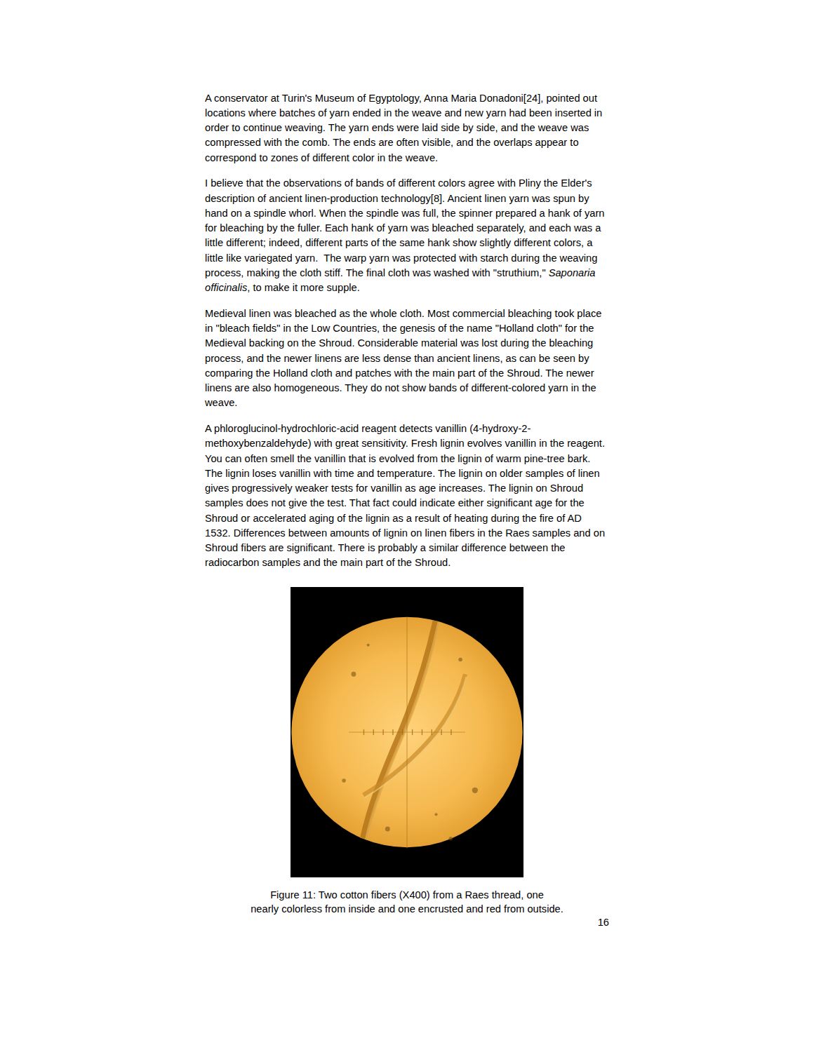A conservator at Turin's Museum of Egyptology, Anna Maria Donadoni[24], pointed out locations where batches of yarn ended in the weave and new yarn had been inserted in order to continue weaving. The yarn ends were laid side by side, and the weave was compressed with the comb. The ends are often visible, and the overlaps appear to correspond to zones of different color in the weave.
I believe that the observations of bands of different colors agree with Pliny the Elder's description of ancient linen-production technology[8]. Ancient linen yarn was spun by hand on a spindle whorl. When the spindle was full, the spinner prepared a hank of yarn for bleaching by the fuller. Each hank of yarn was bleached separately, and each was a little different; indeed, different parts of the same hank show slightly different colors, a little like variegated yarn. The warp yarn was protected with starch during the weaving process, making the cloth stiff. The final cloth was washed with "struthium," Saponaria officinalis, to make it more supple.
Medieval linen was bleached as the whole cloth. Most commercial bleaching took place in "bleach fields" in the Low Countries, the genesis of the name "Holland cloth" for the Medieval backing on the Shroud. Considerable material was lost during the bleaching process, and the newer linens are less dense than ancient linens, as can be seen by comparing the Holland cloth and patches with the main part of the Shroud. The newer linens are also homogeneous. They do not show bands of different-colored yarn in the weave.
A phloroglucinol-hydrochloric-acid reagent detects vanillin (4-hydroxy-2-methoxybenzaldehyde) with great sensitivity. Fresh lignin evolves vanillin in the reagent. You can often smell the vanillin that is evolved from the lignin of warm pine-tree bark. The lignin loses vanillin with time and temperature. The lignin on older samples of linen gives progressively weaker tests for vanillin as age increases. The lignin on Shroud samples does not give the test. That fact could indicate either significant age for the Shroud or accelerated aging of the lignin as a result of heating during the fire of AD 1532. Differences between amounts of lignin on linen fibers in the Raes samples and on Shroud fibers are significant. There is probably a similar difference between the radiocarbon samples and the main part of the Shroud.
Figure 11: Two cotton fibers (X400) from a Raes thread, one
nearly colorless from inside and one encrusted and red from outside.
16